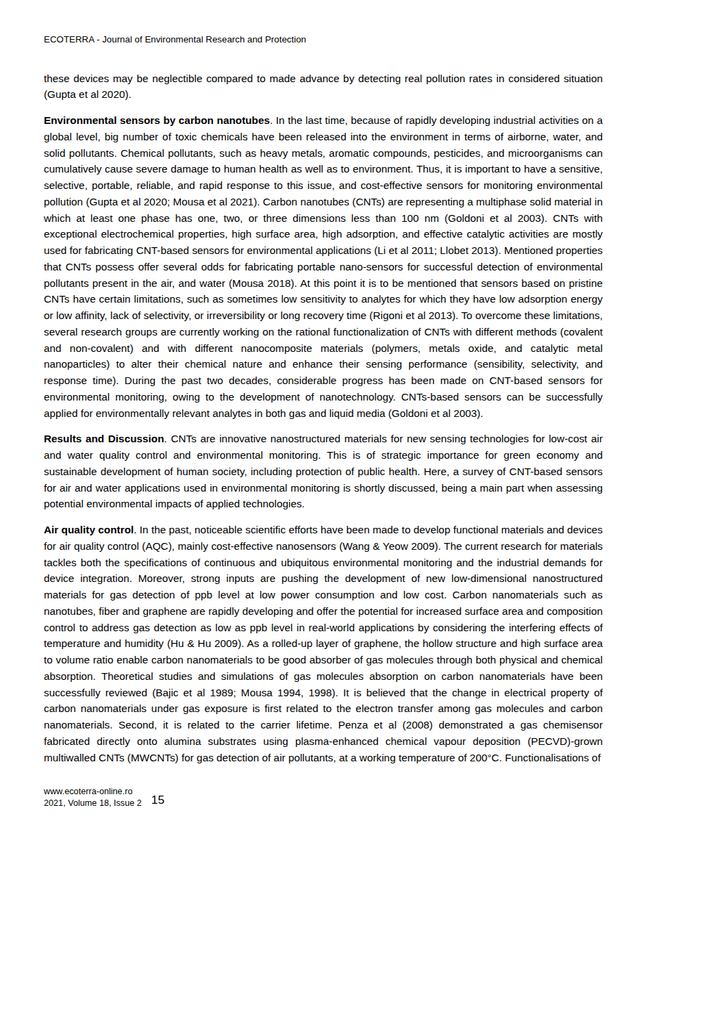ECOTERRA - Journal of Environmental Research and Protection
these devices may be neglectible compared to made advance by detecting real pollution rates in considered situation (Gupta et al 2020).
Environmental sensors by carbon nanotubes. In the last time, because of rapidly developing industrial activities on a global level, big number of toxic chemicals have been released into the environment in terms of airborne, water, and solid pollutants. Chemical pollutants, such as heavy metals, aromatic compounds, pesticides, and microorganisms can cumulatively cause severe damage to human health as well as to environment. Thus, it is important to have a sensitive, selective, portable, reliable, and rapid response to this issue, and cost-effective sensors for monitoring environmental pollution (Gupta et al 2020; Mousa et al 2021). Carbon nanotubes (CNTs) are representing a multiphase solid material in which at least one phase has one, two, or three dimensions less than 100 nm (Goldoni et al 2003). CNTs with exceptional electrochemical properties, high surface area, high adsorption, and effective catalytic activities are mostly used for fabricating CNT-based sensors for environmental applications (Li et al 2011; Llobet 2013). Mentioned properties that CNTs possess offer several odds for fabricating portable nano-sensors for successful detection of environmental pollutants present in the air, and water (Mousa 2018). At this point it is to be mentioned that sensors based on pristine CNTs have certain limitations, such as sometimes low sensitivity to analytes for which they have low adsorption energy or low affinity, lack of selectivity, or irreversibility or long recovery time (Rigoni et al 2013). To overcome these limitations, several research groups are currently working on the rational functionalization of CNTs with different methods (covalent and non-covalent) and with different nanocomposite materials (polymers, metals oxide, and catalytic metal nanoparticles) to alter their chemical nature and enhance their sensing performance (sensibility, selectivity, and response time). During the past two decades, considerable progress has been made on CNT-based sensors for environmental monitoring, owing to the development of nanotechnology. CNTs-based sensors can be successfully applied for environmentally relevant analytes in both gas and liquid media (Goldoni et al 2003).
Results and Discussion. CNTs are innovative nanostructured materials for new sensing technologies for low-cost air and water quality control and environmental monitoring. This is of strategic importance for green economy and sustainable development of human society, including protection of public health. Here, a survey of CNT-based sensors for air and water applications used in environmental monitoring is shortly discussed, being a main part when assessing potential environmental impacts of applied technologies.
Air quality control. In the past, noticeable scientific efforts have been made to develop functional materials and devices for air quality control (AQC), mainly cost-effective nanosensors (Wang & Yeow 2009). The current research for materials tackles both the specifications of continuous and ubiquitous environmental monitoring and the industrial demands for device integration. Moreover, strong inputs are pushing the development of new low-dimensional nanostructured materials for gas detection of ppb level at low power consumption and low cost. Carbon nanomaterials such as nanotubes, fiber and graphene are rapidly developing and offer the potential for increased surface area and composition control to address gas detection as low as ppb level in real-world applications by considering the interfering effects of temperature and humidity (Hu & Hu 2009). As a rolled-up layer of graphene, the hollow structure and high surface area to volume ratio enable carbon nanomaterials to be good absorber of gas molecules through both physical and chemical absorption. Theoretical studies and simulations of gas molecules absorption on carbon nanomaterials have been successfully reviewed (Bajic et al 1989; Mousa 1994, 1998). It is believed that the change in electrical property of carbon nanomaterials under gas exposure is first related to the electron transfer among gas molecules and carbon nanomaterials. Second, it is related to the carrier lifetime. Penza et al (2008) demonstrated a gas chemisensor fabricated directly onto alumina substrates using plasma-enhanced chemical vapour deposition (PECVD)-grown multiwalled CNTs (MWCNTs) for gas detection of air pollutants, at a working temperature of 200°C. Functionalisations of
www.ecoterra-online.ro
2021, Volume 18, Issue 2
15